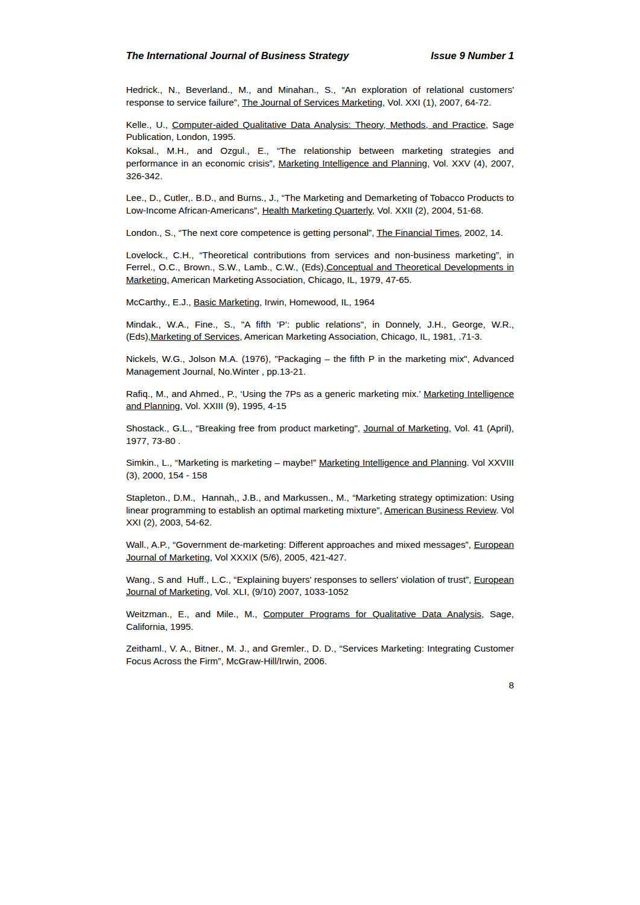The International Journal of Business Strategy Issue 9 Number 1
Hedrick., N., Beverland., M., and Minahan., S., “An exploration of relational customers' response to service failure”, The Journal of Services Marketing, Vol. XXI (1), 2007, 64-72.
Kelle., U., Computer-aided Qualitative Data Analysis: Theory, Methods, and Practice, Sage Publication, London, 1995.
Koksal., M.H., and Ozgul., E., “The relationship between marketing strategies and performance in an economic crisis”, Marketing Intelligence and Planning, Vol. XXV (4), 2007, 326-342.
Lee., D., Cutler,. B.D., and Burns., J., “The Marketing and Demarketing of Tobacco Products to Low-Income African-Americans”, Health Marketing Quarterly, Vol. XXII (2), 2004, 51-68.
London., S., “The next core competence is getting personal”, The Financial Times, 2002, 14.
Lovelock., C.H., “Theoretical contributions from services and non-business marketing”, in Ferrel., O.C., Brown., S.W., Lamb., C.W., (Eds),Conceptual and Theoretical Developments in Marketing, American Marketing Association, Chicago, IL, 1979, 47-65.
McCarthy., E.J., Basic Marketing, Irwin, Homewood, IL, 1964
Mindak., W.A., Fine., S., "A fifth ‘P’: public relations", in Donnely, J.H., George, W.R., (Eds),Marketing of Services, American Marketing Association, Chicago, IL, 1981, .71-3.
Nickels, W.G., Jolson M.A. (1976), "Packaging – the fifth P in the marketing mix", Advanced Management Journal, No.Winter , pp.13-21.
Rafiq., M., and Ahmed., P., ‘Using the 7Ps as a generic marketing mix.’ Marketing Intelligence and Planning, Vol. XXIII (9), 1995, 4-15
Shostack., G.L., “Breaking free from product marketing", Journal of Marketing, Vol. 41 (April), 1977, 73-80 .
Simkin., L., “Marketing is marketing – maybe!” Marketing Intelligence and Planning. Vol XXVIII (3), 2000, 154 - 158
Stapleton., D.M., Hannah,, J.B., and Markussen., M., “Marketing strategy optimization: Using linear programming to establish an optimal marketing mixture”, American Business Review. Vol XXI (2), 2003, 54-62.
Wall., A.P., “Government de-marketing: Different approaches and mixed messages”, European Journal of Marketing, Vol XXXIX (5/6), 2005, 421-427.
Wang., S and Huff., L.C., “Explaining buyers' responses to sellers' violation of trust”, European Journal of Marketing, Vol. XLI, (9/10) 2007, 1033-1052
Weitzman., E., and Mile., M., Computer Programs for Qualitative Data Analysis, Sage, California, 1995.
Zeithaml., V. A., Bitner., M. J., and Gremler., D. D., “Services Marketing: Integrating Customer Focus Across the Firm”, McGraw-Hill/Irwin, 2006.
8